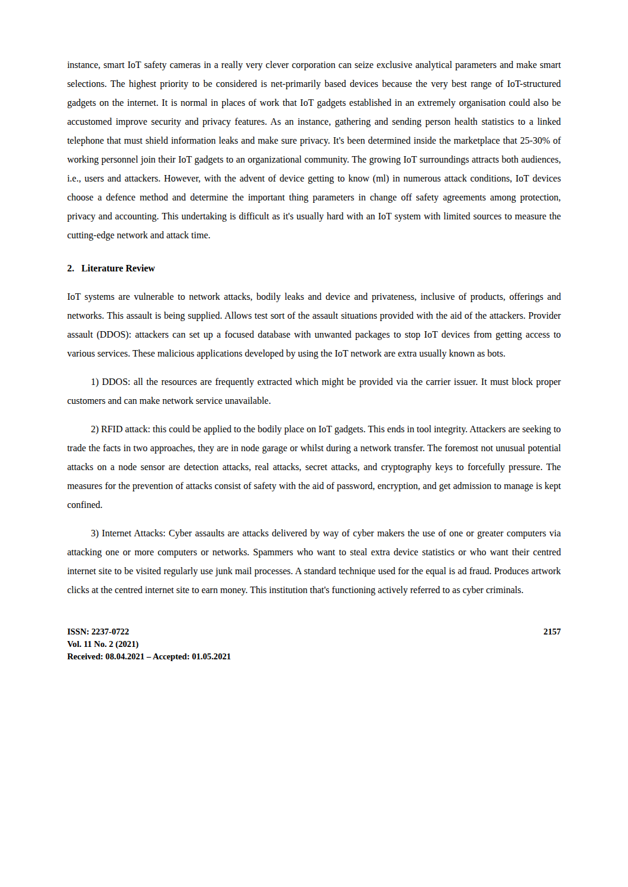instance, smart IoT safety cameras in a really very clever corporation can seize exclusive analytical parameters and make smart selections. The highest priority to be considered is net-primarily based devices because the very best range of IoT-structured gadgets on the internet. It is normal in places of work that IoT gadgets established in an extremely organisation could also be accustomed improve security and privacy features. As an instance, gathering and sending person health statistics to a linked telephone that must shield information leaks and make sure privacy. It's been determined inside the marketplace that 25-30% of working personnel join their IoT gadgets to an organizational community. The growing IoT surroundings attracts both audiences, i.e., users and attackers. However, with the advent of device getting to know (ml) in numerous attack conditions, IoT devices choose a defence method and determine the important thing parameters in change off safety agreements among protection, privacy and accounting. This undertaking is difficult as it's usually hard with an IoT system with limited sources to measure the cutting-edge network and attack time.
2. Literature Review
IoT systems are vulnerable to network attacks, bodily leaks and device and privateness, inclusive of products, offerings and networks. This assault is being supplied. Allows test sort of the assault situations provided with the aid of the attackers. Provider assault (DDOS): attackers can set up a focused database with unwanted packages to stop IoT devices from getting access to various services. These malicious applications developed by using the IoT network are extra usually known as bots.
1) DDOS: all the resources are frequently extracted which might be provided via the carrier issuer. It must block proper customers and can make network service unavailable.
2) RFID attack: this could be applied to the bodily place on IoT gadgets. This ends in tool integrity. Attackers are seeking to trade the facts in two approaches, they are in node garage or whilst during a network transfer. The foremost not unusual potential attacks on a node sensor are detection attacks, real attacks, secret attacks, and cryptography keys to forcefully pressure. The measures for the prevention of attacks consist of safety with the aid of password, encryption, and get admission to manage is kept confined.
3) Internet Attacks: Cyber assaults are attacks delivered by way of cyber makers the use of one or greater computers via attacking one or more computers or networks. Spammers who want to steal extra device statistics or who want their centred internet site to be visited regularly use junk mail processes. A standard technique used for the equal is ad fraud. Produces artwork clicks at the centred internet site to earn money. This institution that's functioning actively referred to as cyber criminals.
2157 ISSN: 2237-0722
Vol. 11 No. 2 (2021)
Received: 08.04.2021 – Accepted: 01.05.2021